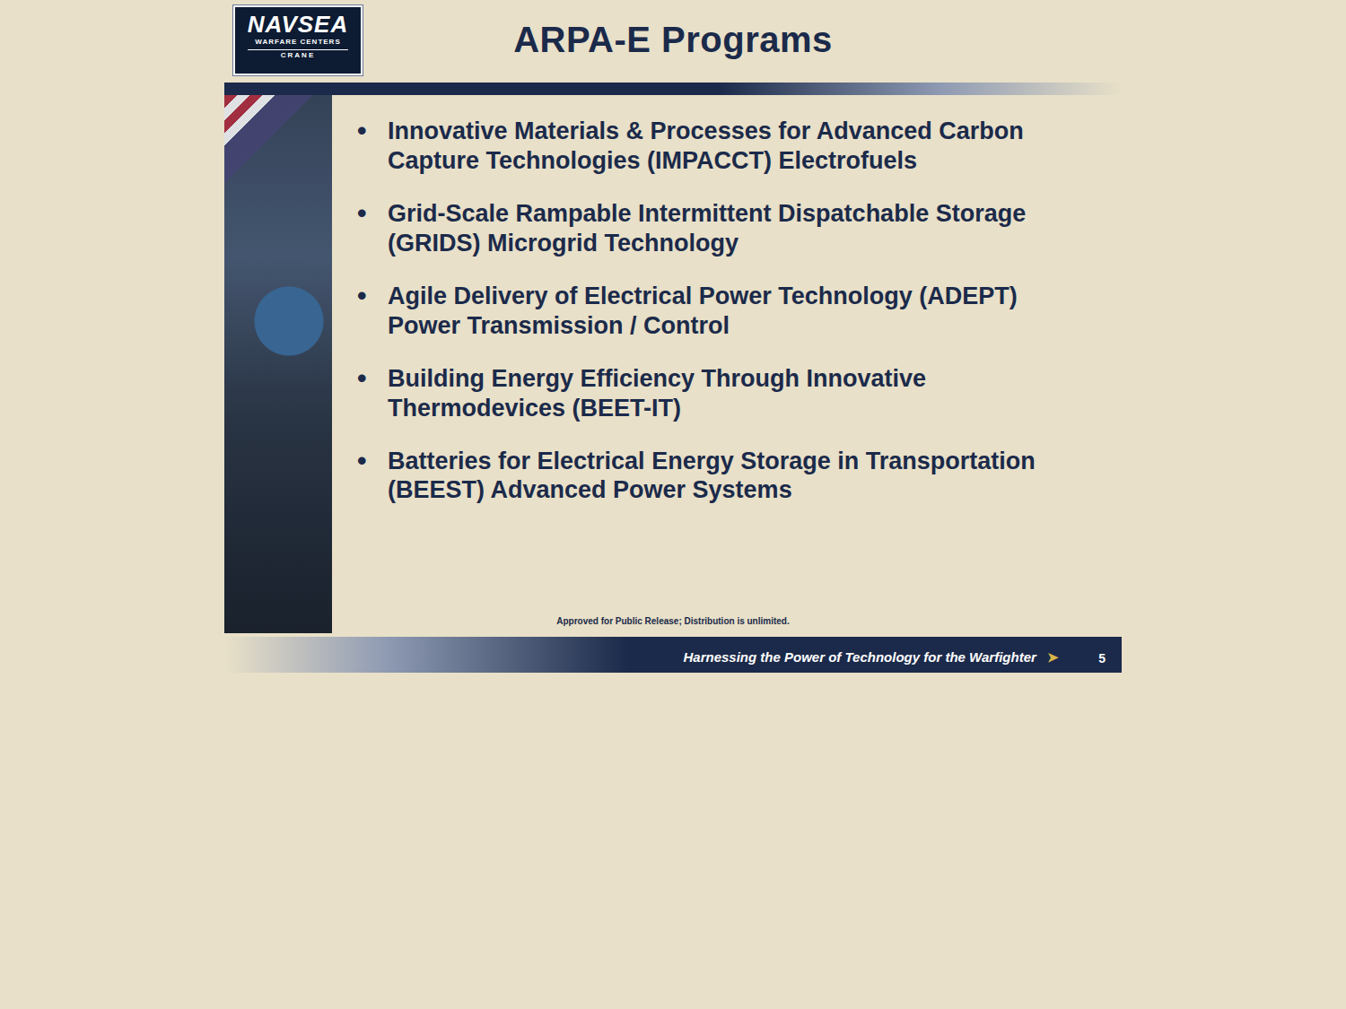NAVSEA
WARFARE CENTERS
CRANE
ARPA-E Programs
Innovative Materials & Processes for Advanced Carbon Capture Technologies (IMPACCT) Electrofuels
Grid-Scale Rampable Intermittent Dispatchable Storage (GRIDS) Microgrid Technology
Agile Delivery of Electrical Power Technology (ADEPT) Power Transmission / Control
Building Energy Efficiency Through Innovative Thermodevices (BEET-IT)
Batteries for Electrical Energy Storage in Transportation (BEEST) Advanced Power Systems
Approved for Public Release; Distribution is unlimited.
Harnessing the Power of Technology for the Warfighter ➤
5